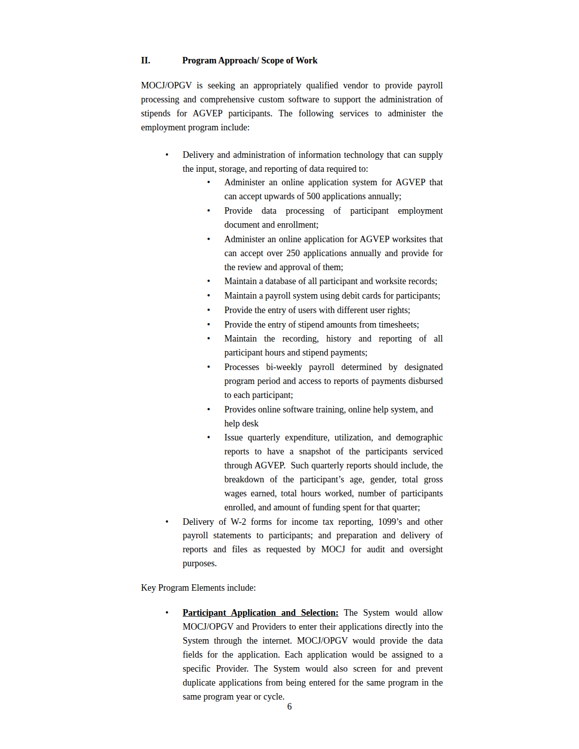II. Program Approach/ Scope of Work
MOCJ/OPGV is seeking an appropriately qualified vendor to provide payroll processing and comprehensive custom software to support the administration of stipends for AGVEP participants. The following services to administer the employment program include:
Delivery and administration of information technology that can supply the input, storage, and reporting of data required to:
Administer an online application system for AGVEP that can accept upwards of 500 applications annually;
Provide data processing of participant employment document and enrollment;
Administer an online application for AGVEP worksites that can accept over 250 applications annually and provide for the review and approval of them;
Maintain a database of all participant and worksite records;
Maintain a payroll system using debit cards for participants;
Provide the entry of users with different user rights;
Provide the entry of stipend amounts from timesheets;
Maintain the recording, history and reporting of all participant hours and stipend payments;
Processes bi-weekly payroll determined by designated program period and access to reports of payments disbursed to each participant;
Provides online software training, online help system, and help desk
Issue quarterly expenditure, utilization, and demographic reports to have a snapshot of the participants serviced through AGVEP. Such quarterly reports should include, the breakdown of the participant’s age, gender, total gross wages earned, total hours worked, number of participants enrolled, and amount of funding spent for that quarter;
Delivery of W-2 forms for income tax reporting, 1099’s and other payroll statements to participants; and preparation and delivery of reports and files as requested by MOCJ for audit and oversight purposes.
Key Program Elements include:
Participant Application and Selection: The System would allow MOCJ/OPGV and Providers to enter their applications directly into the System through the internet. MOCJ/OPGV would provide the data fields for the application. Each application would be assigned to a specific Provider. The System would also screen for and prevent duplicate applications from being entered for the same program in the same program year or cycle.
6